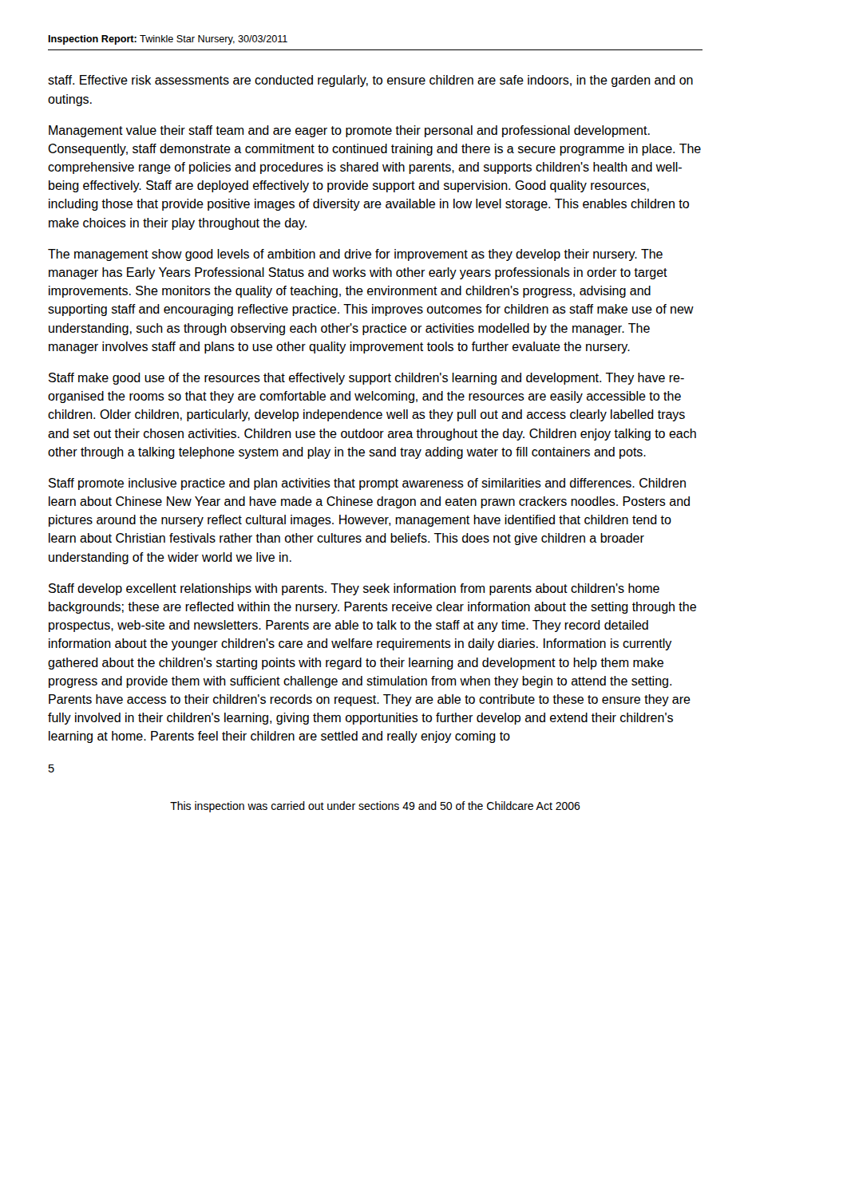Inspection Report: Twinkle Star Nursery, 30/03/2011
staff. Effective risk assessments are conducted regularly, to ensure children are safe indoors, in the garden and on outings.
Management value their staff team and are eager to promote their personal and professional development. Consequently, staff demonstrate a commitment to continued training and there is a secure programme in place. The comprehensive range of policies and procedures is shared with parents, and supports children's health and well-being effectively. Staff are deployed effectively to provide support and supervision. Good quality resources, including those that provide positive images of diversity are available in low level storage. This enables children to make choices in their play throughout the day.
The management show good levels of ambition and drive for improvement as they develop their nursery. The manager has Early Years Professional Status and works with other early years professionals in order to target improvements. She monitors the quality of teaching, the environment and children's progress, advising and supporting staff and encouraging reflective practice. This improves outcomes for children as staff make use of new understanding, such as through observing each other's practice or activities modelled by the manager. The manager involves staff and plans to use other quality improvement tools to further evaluate the nursery.
Staff make good use of the resources that effectively support children's learning and development. They have re-organised the rooms so that they are comfortable and welcoming, and the resources are easily accessible to the children. Older children, particularly, develop independence well as they pull out and access clearly labelled trays and set out their chosen activities. Children use the outdoor area throughout the day. Children enjoy talking to each other through a talking telephone system and play in the sand tray adding water to fill containers and pots.
Staff promote inclusive practice and plan activities that prompt awareness of similarities and differences. Children learn about Chinese New Year and have made a Chinese dragon and eaten prawn crackers noodles. Posters and pictures around the nursery reflect cultural images. However, management have identified that children tend to learn about Christian festivals rather than other cultures and beliefs. This does not give children a broader understanding of the wider world we live in.
Staff develop excellent relationships with parents. They seek information from parents about children's home backgrounds; these are reflected within the nursery. Parents receive clear information about the setting through the prospectus, web-site and newsletters. Parents are able to talk to the staff at any time. They record detailed information about the younger children's care and welfare requirements in daily diaries. Information is currently gathered about the children's starting points with regard to their learning and development to help them make progress and provide them with sufficient challenge and stimulation from when they begin to attend the setting. Parents have access to their children's records on request. They are able to contribute to these to ensure they are fully involved in their children's learning, giving them opportunities to further develop and extend their children's learning at home. Parents feel their children are settled and really enjoy coming to
5
This inspection was carried out under sections 49 and 50 of the Childcare Act 2006